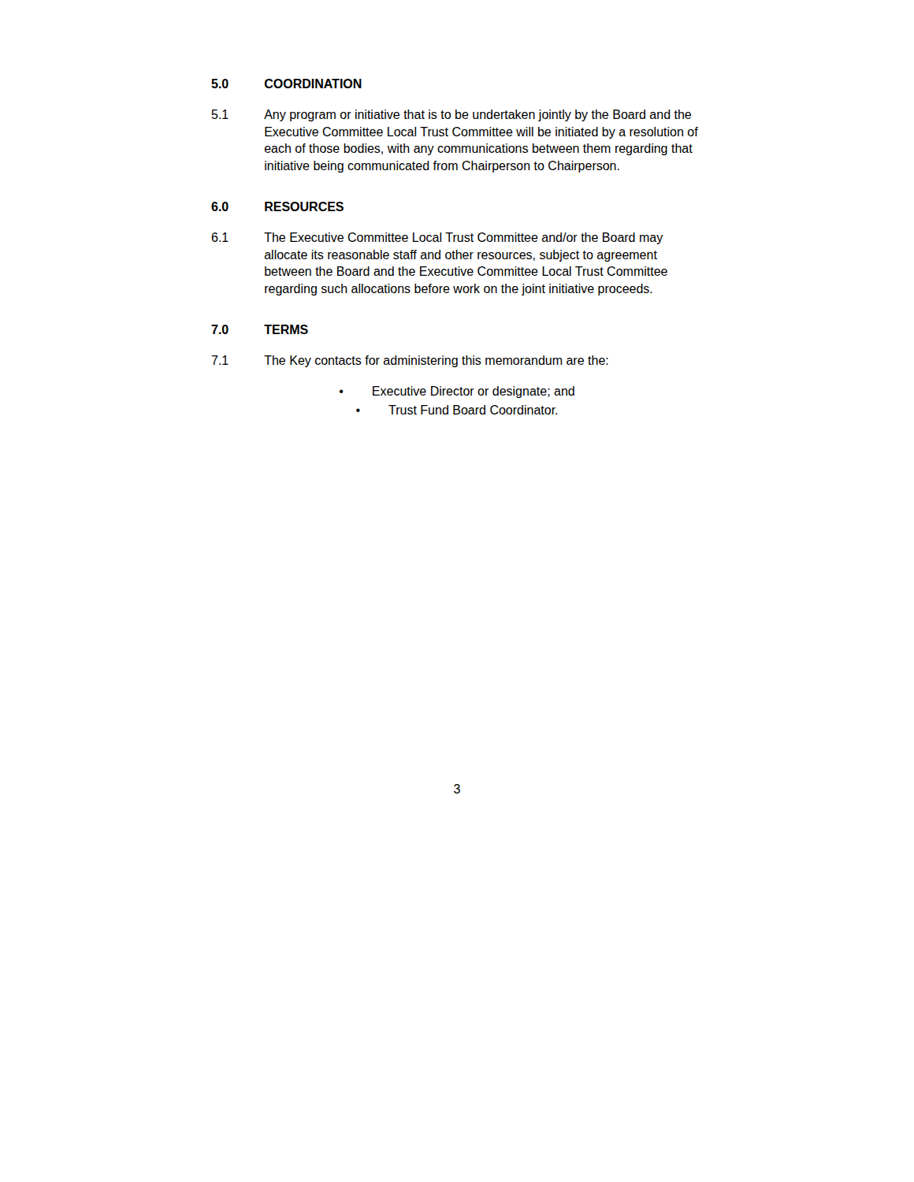5.0 COORDINATION
5.1 Any program or initiative that is to be undertaken jointly by the Board and the Executive Committee Local Trust Committee will be initiated by a resolution of each of those bodies, with any communications between them regarding that initiative being communicated from Chairperson to Chairperson.
6.0 RESOURCES
6.1 The Executive Committee Local Trust Committee and/or the Board may allocate its reasonable staff and other resources, subject to agreement between the Board and the Executive Committee Local Trust Committee regarding such allocations before work on the joint initiative proceeds.
7.0 TERMS
7.1 The Key contacts for administering this memorandum are the:
•Executive Director or designate; and
•Trust Fund Board Coordinator.
3